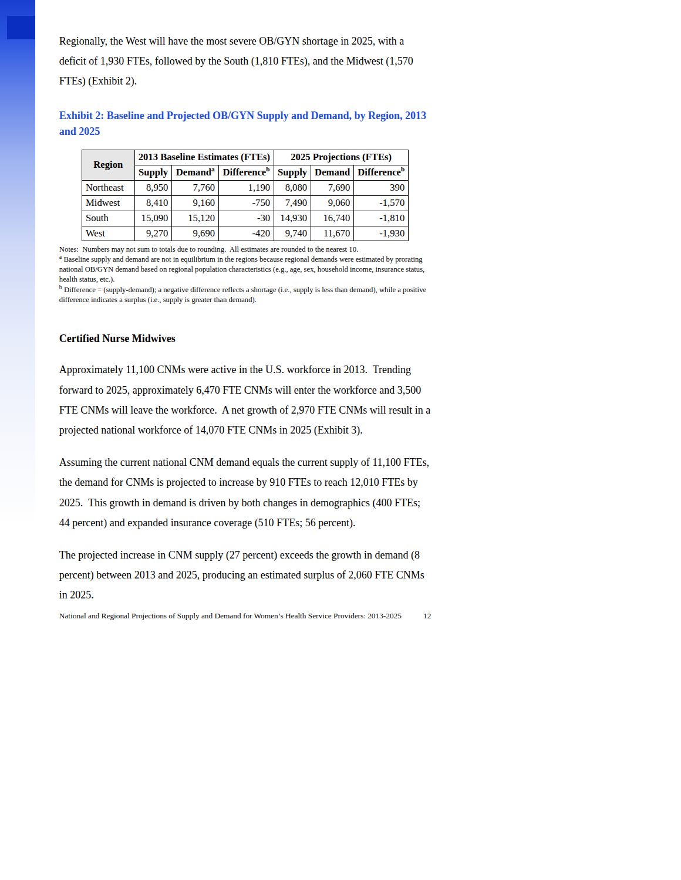Regionally, the West will have the most severe OB/GYN shortage in 2025, with a deficit of 1,930 FTEs, followed by the South (1,810 FTEs), and the Midwest (1,570 FTEs) (Exhibit 2).
Exhibit 2: Baseline and Projected OB/GYN Supply and Demand, by Region, 2013 and 2025
| Region | 2013 Baseline Estimates (FTEs) | 2025 Projections (FTEs) |
| --- | --- | --- |
| Supply | Demand a | Difference b | Supply | Demand | Difference b |
| Northeast | 8,950 | 7,760 | 1,190 | 8,080 | 7,690 | 390 |
| Midwest | 8,410 | 9,160 | -750 | 7,490 | 9,060 | -1,570 |
| South | 15,090 | 15,120 | -30 | 14,930 | 16,740 | -1,810 |
| West | 9,270 | 9,690 | -420 | 9,740 | 11,670 | -1,930 |
Notes: Numbers may not sum to totals due to rounding. All estimates are rounded to the nearest 10.
a Baseline supply and demand are not in equilibrium in the regions because regional demands were estimated by prorating national OB/GYN demand based on regional population characteristics (e.g., age, sex, household income, insurance status, health status, etc.).
b Difference = (supply-demand); a negative difference reflects a shortage (i.e., supply is less than demand), while a positive difference indicates a surplus (i.e., supply is greater than demand).
Certified Nurse Midwives
Approximately 11,100 CNMs were active in the U.S. workforce in 2013. Trending forward to 2025, approximately 6,470 FTE CNMs will enter the workforce and 3,500 FTE CNMs will leave the workforce. A net growth of 2,970 FTE CNMs will result in a projected national workforce of 14,070 FTE CNMs in 2025 (Exhibit 3).
Assuming the current national CNM demand equals the current supply of 11,100 FTEs, the demand for CNMs is projected to increase by 910 FTEs to reach 12,010 FTEs by 2025. This growth in demand is driven by both changes in demographics (400 FTEs; 44 percent) and expanded insurance coverage (510 FTEs; 56 percent).
The projected increase in CNM supply (27 percent) exceeds the growth in demand (8 percent) between 2013 and 2025, producing an estimated surplus of 2,060 FTE CNMs in 2025.
National and Regional Projections of Supply and Demand for Women’s Health Service Providers: 2013-2025 12